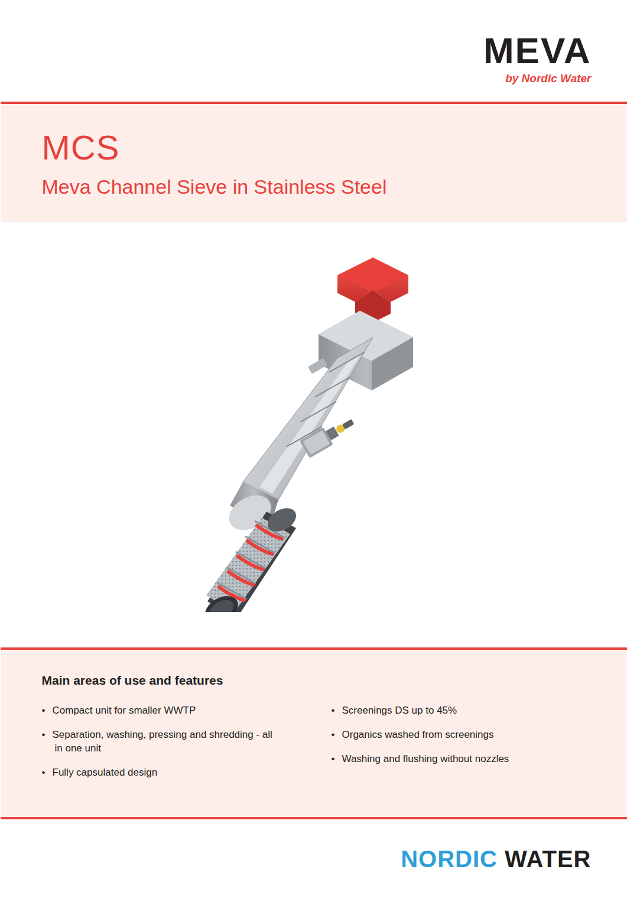MEVA
by Nordic Water
MCS
Meva Channel Sieve in Stainless Steel
MCS Meva Channel Sieve Stainless steel inclined screw screen with red discharge chute at top and perforated drum basket at bottom.
Main areas of use and features
Compact unit for smaller WWTP
Separation, washing, pressing and shredding - allin one unit
Fully capsulated design
Screenings DS up to 45%
Organics washed from screenings
Washing and flushing without nozzles
NORDIC WATER